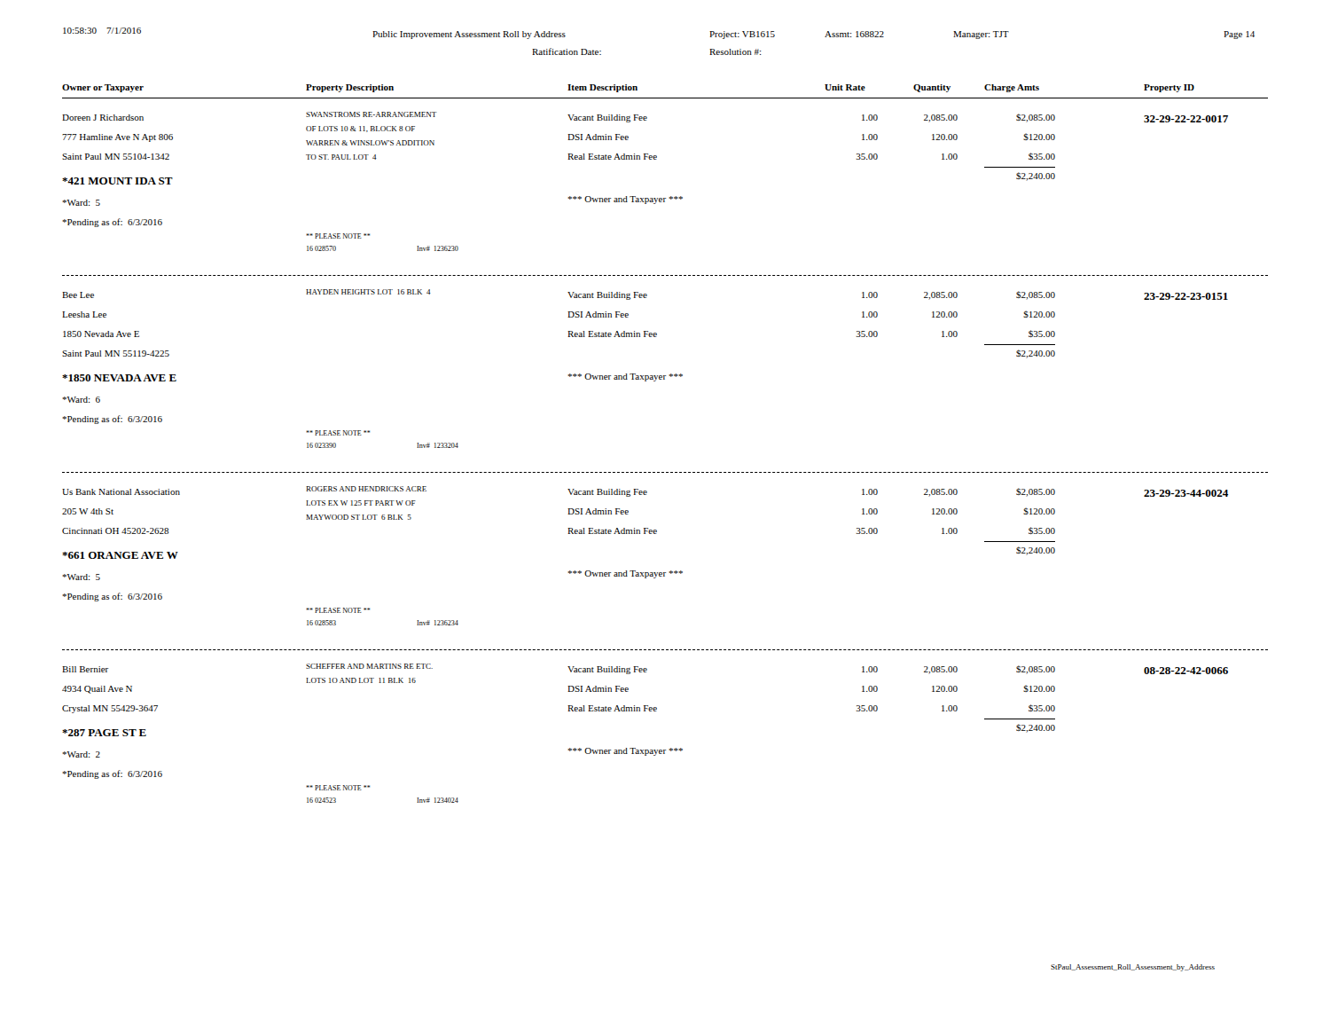10:58:30 7/1/2016
Public Improvement Assessment Roll by Address
Project: VB1615
Assmt: 168822
Manager: TJT
Page 14
Ratification Date:
Resolution #:
Owner or Taxpayer
Property Description
Item Description
Unit Rate
Quantity
Charge Amts
Property ID
Doreen J Richardson
777 Hamline Ave N Apt 806
Saint Paul MN 55104-1342
*421 MOUNT IDA ST
*Ward: 5
*Pending as of: 6/3/2016
SWANSTROMS RE-ARRANGEMENT
OF LOTS 10 & 11, BLOCK 8 OF
WARREN & WINSLOW'S ADDITION
TO ST. PAUL LOT 4
Vacant Building Fee
DSI Admin Fee
Real Estate Admin Fee
1.00
1.00
35.00
2,085.00
120.00
1.00
$2,085.00
$120.00
$35.00
$2,240.00
32-29-22-22-0017
*** Owner and Taxpayer ***
** PLEASE NOTE **
16 028570
Inv# 1236230
Bee Lee
Leesha Lee
1850 Nevada Ave E
Saint Paul MN 55119-4225
*1850 NEVADA AVE E
*Ward: 6
*Pending as of: 6/3/2016
HAYDEN HEIGHTS LOT 16 BLK 4
Vacant Building Fee
DSI Admin Fee
Real Estate Admin Fee
1.00
1.00
35.00
2,085.00
120.00
1.00
$2,085.00
$120.00
$35.00
$2,240.00
23-29-22-23-0151
*** Owner and Taxpayer ***
** PLEASE NOTE **
16 023390
Inv# 1233204
Us Bank National Association
205 W 4th St
Cincinnati OH 45202-2628
*661 ORANGE AVE W
*Ward: 5
*Pending as of: 6/3/2016
ROGERS AND HENDRICKS ACRE
LOTS EX W 125 FT PART W OF
MAYWOOD ST LOT 6 BLK 5
Vacant Building Fee
DSI Admin Fee
Real Estate Admin Fee
1.00
1.00
35.00
2,085.00
120.00
1.00
$2,085.00
$120.00
$35.00
$2,240.00
23-29-23-44-0024
*** Owner and Taxpayer ***
** PLEASE NOTE **
16 028583
Inv# 1236234
Bill Bernier
4934 Quail Ave N
Crystal MN 55429-3647
*287 PAGE ST E
*Ward: 2
*Pending as of: 6/3/2016
SCHEFFER AND MARTINS RE ETC.
LOTS 1O AND LOT 11 BLK 16
Vacant Building Fee
DSI Admin Fee
Real Estate Admin Fee
1.00
1.00
35.00
2,085.00
120.00
1.00
$2,085.00
$120.00
$35.00
$2,240.00
08-28-22-42-0066
*** Owner and Taxpayer ***
** PLEASE NOTE **
16 024523
Inv# 1234024
StPaul_Assessment_Roll_Assessment_by_Address